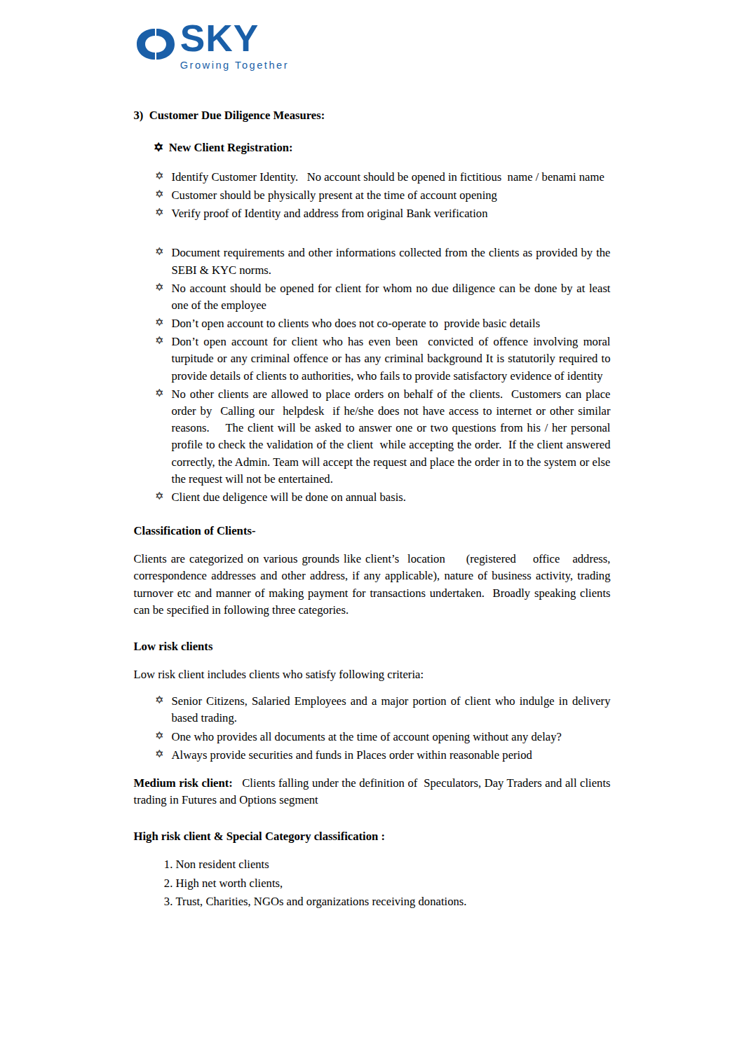SKY
Growing Together
3) Customer Due Diligence Measures:
✡ New Client Registration:
Identify Customer Identity. No account should be opened in fictitious name / benami name
Customer should be physically present at the time of account opening
Verify proof of Identity and address from original Bank verification
Document requirements and other informations collected from the clients as provided by the SEBI & KYC norms.
No account should be opened for client for whom no due diligence can be done by at least one of the employee
Don’t open account to clients who does not co-operate to provide basic details
Don’t open account for client who has even been convicted of offence involving moral turpitude or any criminal offence or has any criminal background It is statutorily required to provide details of clients to authorities, who fails to provide satisfactory evidence of identity
No other clients are allowed to place orders on behalf of the clients. Customers can place order by Calling our helpdesk if he/she does not have access to internet or other similar reasons. The client will be asked to answer one or two questions from his / her personal profile to check the validation of the client while accepting the order. If the client answered correctly, the Admin. Team will accept the request and place the order in to the system or else the request will not be entertained.
Client due deligence will be done on annual basis.
Classification of Clients-
Clients are categorized on various grounds like client’s location (registered office address, correspondence addresses and other address, if any applicable), nature of business activity, trading turnover etc and manner of making payment for transactions undertaken. Broadly speaking clients can be specified in following three categories.
Low risk clients
Low risk client includes clients who satisfy following criteria:
Senior Citizens, Salaried Employees and a major portion of client who indulge in delivery based trading.
One who provides all documents at the time of account opening without any delay?
Always provide securities and funds in Places order within reasonable period
Medium risk client: Clients falling under the definition of Speculators, Day Traders and all clients trading in Futures and Options segment
High risk client & Special Category classification :
Non resident clients
High net worth clients,
Trust, Charities, NGOs and organizations receiving donations.